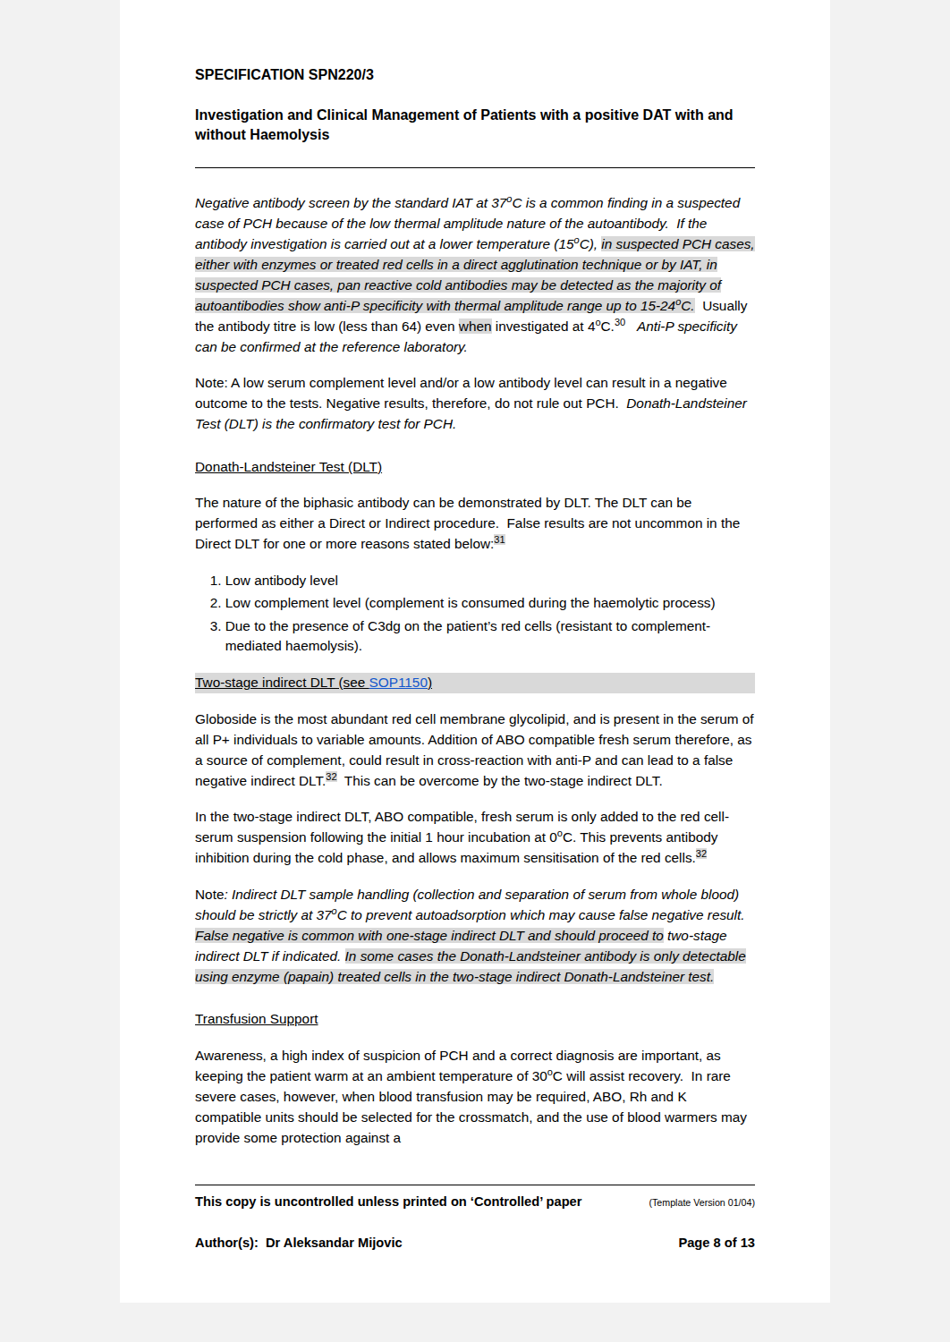SPECIFICATION SPN220/3
Investigation and Clinical Management of Patients with a positive DAT with and without Haemolysis
Negative antibody screen by the standard IAT at 37oC is a common finding in a suspected case of PCH because of the low thermal amplitude nature of the autoantibody. If the antibody investigation is carried out at a lower temperature (15oC), in suspected PCH cases, either with enzymes or treated red cells in a direct agglutination technique or by IAT, in suspected PCH cases, pan reactive cold antibodies may be detected as the majority of autoantibodies show anti-P specificity with thermal amplitude range up to 15-24oC. Usually the antibody titre is low (less than 64) even when investigated at 4oC.30 Anti-P specificity can be confirmed at the reference laboratory.
Note: A low serum complement level and/or a low antibody level can result in a negative outcome to the tests. Negative results, therefore, do not rule out PCH. Donath-Landsteiner Test (DLT) is the confirmatory test for PCH.
Donath-Landsteiner Test (DLT)
The nature of the biphasic antibody can be demonstrated by DLT. The DLT can be performed as either a Direct or Indirect procedure. False results are not uncommon in the Direct DLT for one or more reasons stated below:31
Low antibody level
Low complement level (complement is consumed during the haemolytic process)
Due to the presence of C3dg on the patient’s red cells (resistant to complement-mediated haemolysis).
Two-stage indirect DLT (see SOP1150)
Globoside is the most abundant red cell membrane glycolipid, and is present in the serum of all P+ individuals to variable amounts. Addition of ABO compatible fresh serum therefore, as a source of complement, could result in cross-reaction with anti-P and can lead to a false negative indirect DLT.32 This can be overcome by the two-stage indirect DLT.
In the two-stage indirect DLT, ABO compatible, fresh serum is only added to the red cell-serum suspension following the initial 1 hour incubation at 0oC. This prevents antibody inhibition during the cold phase, and allows maximum sensitisation of the red cells.32
Note: Indirect DLT sample handling (collection and separation of serum from whole blood) should be strictly at 37oC to prevent autoadsorption which may cause false negative result. False negative is common with one-stage indirect DLT and should proceed to two-stage indirect DLT if indicated. In some cases the Donath-Landsteiner antibody is only detectable using enzyme (papain) treated cells in the two-stage indirect Donath-Landsteiner test.
Transfusion Support
Awareness, a high index of suspicion of PCH and a correct diagnosis are important, as keeping the patient warm at an ambient temperature of 30oC will assist recovery. In rare severe cases, however, when blood transfusion may be required, ABO, Rh and K compatible units should be selected for the crossmatch, and the use of blood warmers may provide some protection against a
This copy is uncontrolled unless printed on ‘Controlled’ paper (Template Version 01/04)
Author(s): Dr Aleksandar Mijovic Page 8 of 13